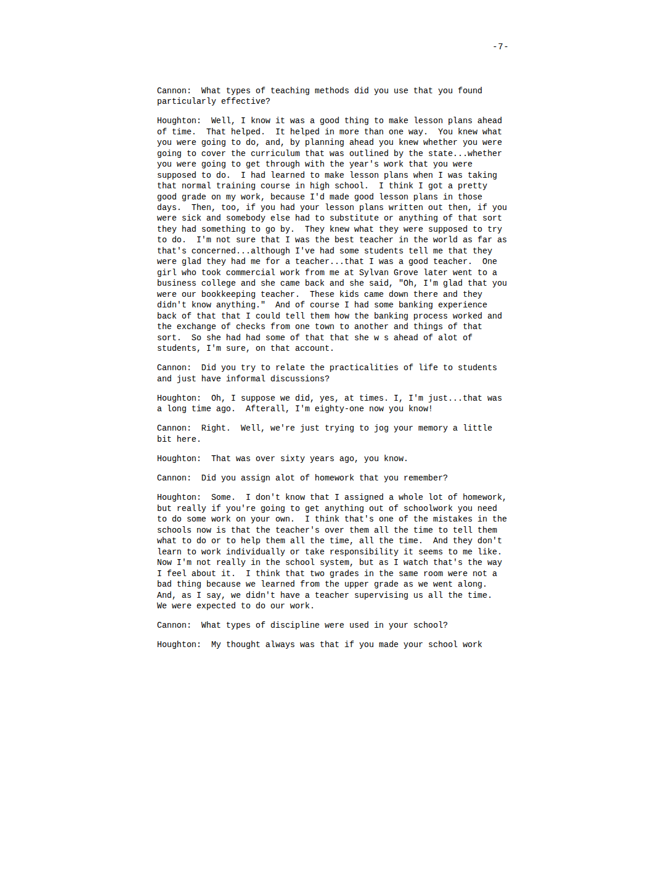-7-
Cannon: What types of teaching methods did you use that you found particularly effective?
Houghton: Well, I know it was a good thing to make lesson plans ahead of time. That helped. It helped in more than one way. You knew what you were going to do, and, by planning ahead you knew whether you were going to cover the curriculum that was outlined by the state...whether you were going to get through with the year's work that you were supposed to do. I had learned to make lesson plans when I was taking that normal training course in high school. I think I got a pretty good grade on my work, because I'd made good lesson plans in those days. Then, too, if you had your lesson plans written out then, if you were sick and somebody else had to substitute or anything of that sort they had something to go by. They knew what they were supposed to try to do. I'm not sure that I was the best teacher in the world as far as that's concerned...although I've had some students tell me that they were glad they had me for a teacher...that I was a good teacher. One girl who took commercial work from me at Sylvan Grove later went to a business college and she came back and she said, "Oh, I'm glad that you were our bookkeeping teacher. These kids came down there and they didn't know anything." And of course I had some banking experience back of that that I could tell them how the banking process worked and the exchange of checks from one town to another and things of that sort. So she had had some of that that she w s ahead of alot of students, I'm sure, on that account.
Cannon: Did you try to relate the practicalities of life to students and just have informal discussions?
Houghton: Oh, I suppose we did, yes, at times. I, I'm just...that was a long time ago. Afterall, I'm eighty-one now you know!
Cannon: Right. Well, we're just trying to jog your memory a little bit here.
Houghton: That was over sixty years ago, you know.
Cannon: Did you assign alot of homework that you remember?
Houghton: Some. I don't know that I assigned a whole lot of homework, but really if you're going to get anything out of schoolwork you need to do some work on your own. I think that's one of the mistakes in the schools now is that the teacher's over them all the time to tell them what to do or to help them all the time, all the time. And they don't learn to work individually or take responsibility it seems to me like. Now I'm not really in the school system, but as I watch that's the way I feel about it. I think that two grades in the same room were not a bad thing because we learned from the upper grade as we went along. And, as I say, we didn't have a teacher supervising us all the time. We were expected to do our work.
Cannon: What types of discipline were used in your school?
Houghton: My thought always was that if you made your school work